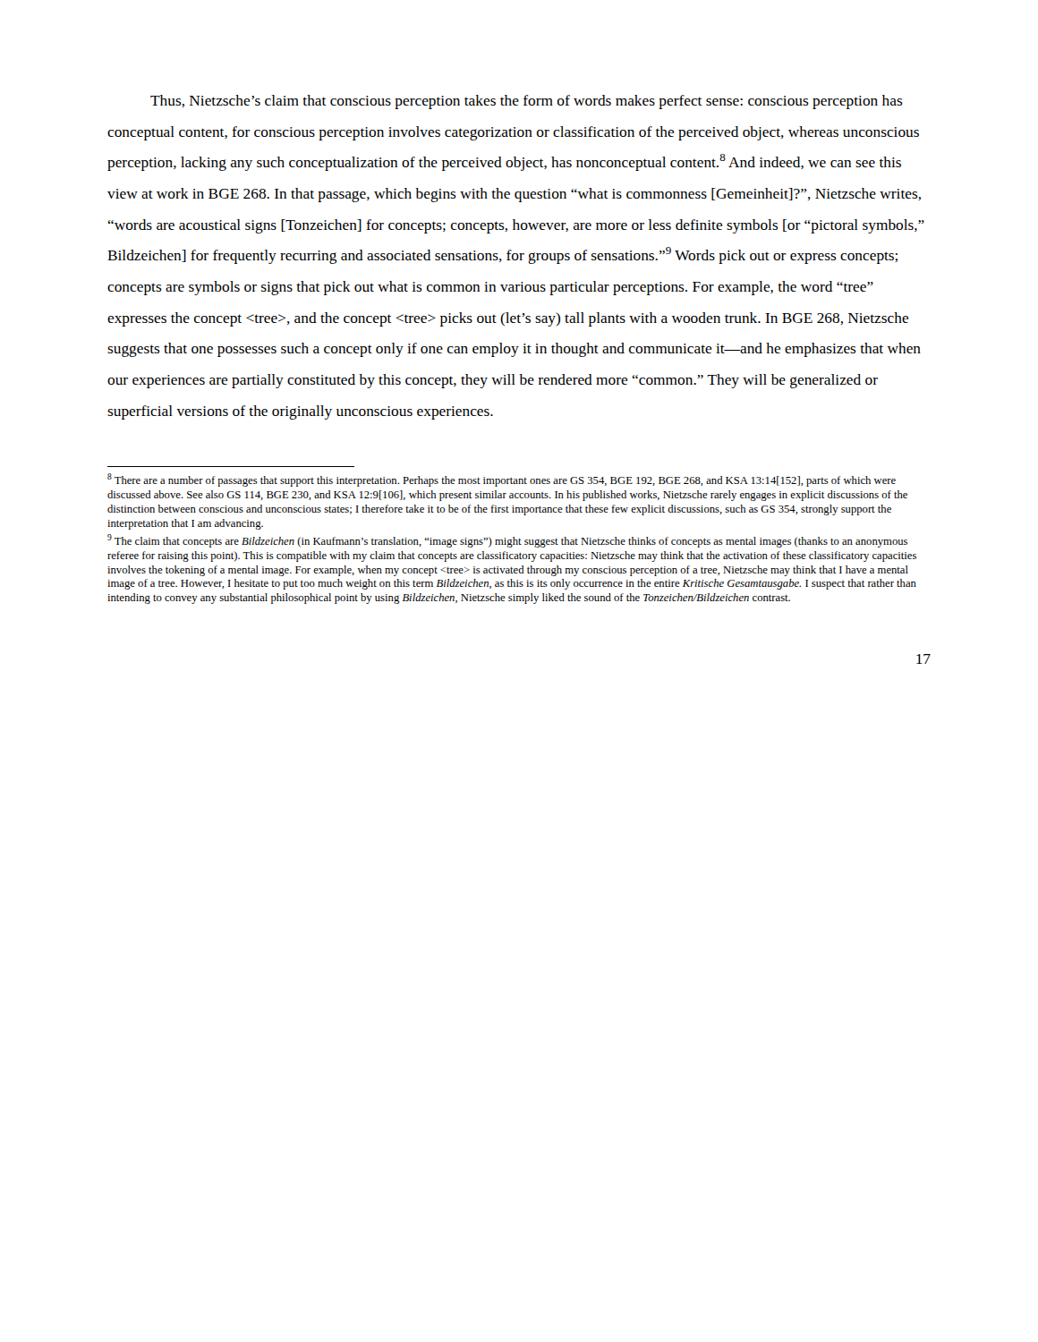Thus, Nietzsche’s claim that conscious perception takes the form of words makes perfect sense: conscious perception has conceptual content, for conscious perception involves categorization or classification of the perceived object, whereas unconscious perception, lacking any such conceptualization of the perceived object, has nonconceptual content.8 And indeed, we can see this view at work in BGE 268. In that passage, which begins with the question “what is commonness [Gemeinheit]?”, Nietzsche writes, “words are acoustical signs [Tonzeichen] for concepts; concepts, however, are more or less definite symbols [or “pictoral symbols,” Bildzeichen] for frequently recurring and associated sensations, for groups of sensations.”9 Words pick out or express concepts; concepts are symbols or signs that pick out what is common in various particular perceptions. For example, the word “tree” expresses the concept <tree>, and the concept <tree> picks out (let’s say) tall plants with a wooden trunk. In BGE 268, Nietzsche suggests that one possesses such a concept only if one can employ it in thought and communicate it—and he emphasizes that when our experiences are partially constituted by this concept, they will be rendered more “common.” They will be generalized or superficial versions of the originally unconscious experiences.
8 There are a number of passages that support this interpretation. Perhaps the most important ones are GS 354, BGE 192, BGE 268, and KSA 13:14[152], parts of which were discussed above. See also GS 114, BGE 230, and KSA 12:9[106], which present similar accounts. In his published works, Nietzsche rarely engages in explicit discussions of the distinction between conscious and unconscious states; I therefore take it to be of the first importance that these few explicit discussions, such as GS 354, strongly support the interpretation that I am advancing.
9 The claim that concepts are Bildzeichen (in Kaufmann’s translation, “image signs”) might suggest that Nietzsche thinks of concepts as mental images (thanks to an anonymous referee for raising this point). This is compatible with my claim that concepts are classificatory capacities: Nietzsche may think that the activation of these classificatory capacities involves the tokening of a mental image. For example, when my concept <tree> is activated through my conscious perception of a tree, Nietzsche may think that I have a mental image of a tree. However, I hesitate to put too much weight on this term Bildzeichen, as this is its only occurrence in the entire Kritische Gesamtausgabe. I suspect that rather than intending to convey any substantial philosophical point by using Bildzeichen, Nietzsche simply liked the sound of the Tonzeichen/Bildzeichen contrast.
17